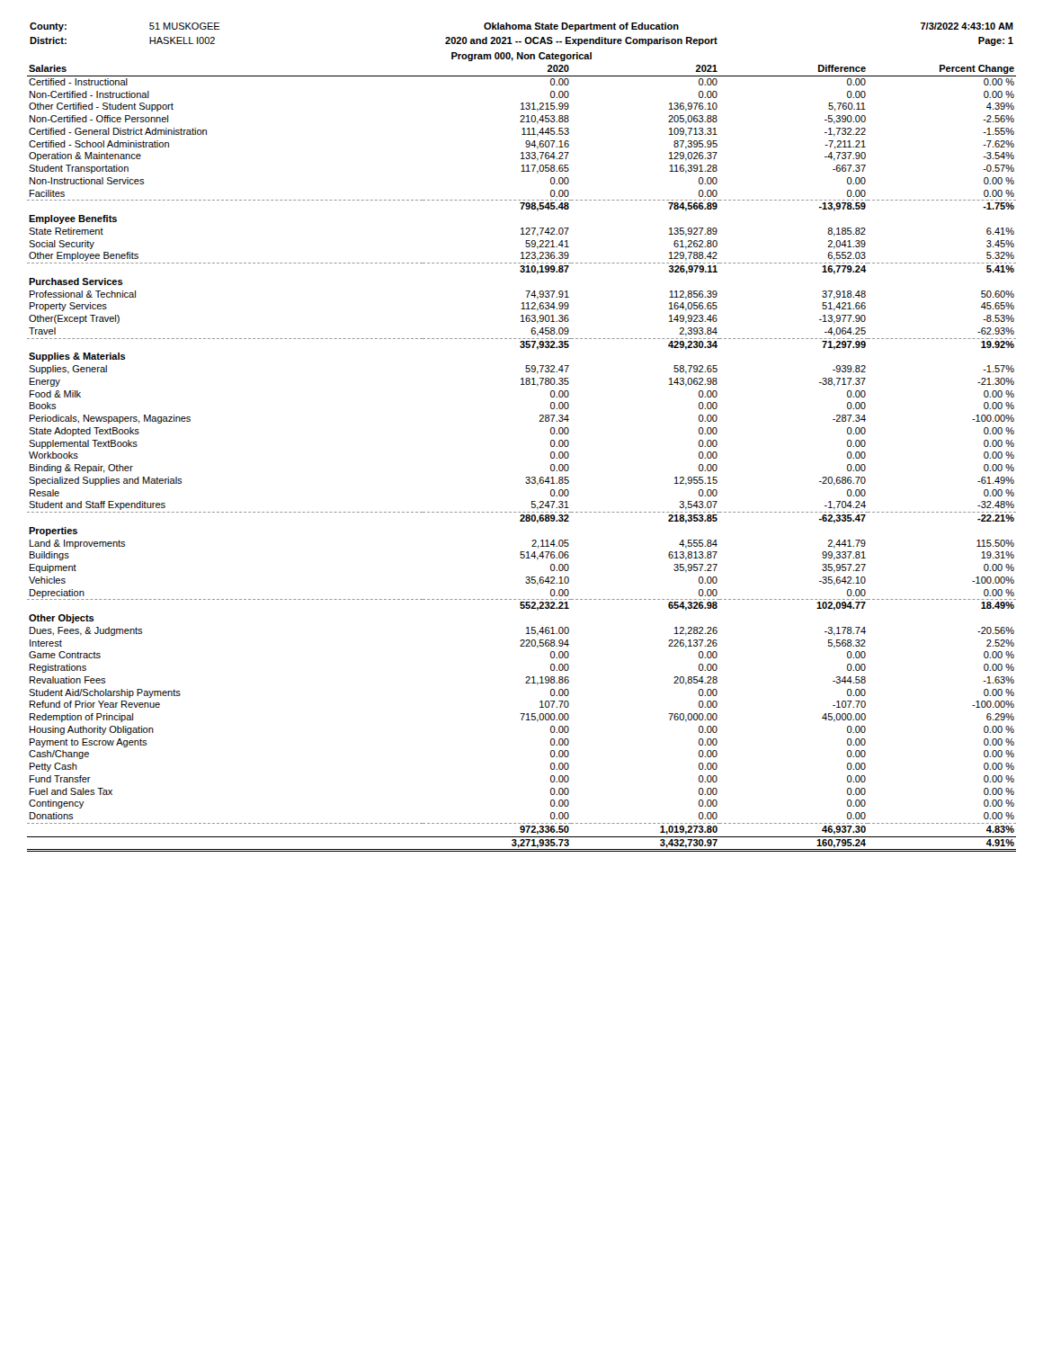| County: | 51 MUSKOGEE | Oklahoma State Department of Education | 7/3/2022 4:43:10 AM |
| District: | HASKELL I002 | 2020 and 2021 -- OCAS -- Expenditure Comparison Report | Page: 1 |
Program 000, Non Categorical
| Salaries | 2020 | 2021 | Difference | Percent Change |
| Certified - Instructional | 0.00 | 0.00 | 0.00 | 0.00 % |
| Non-Certified - Instructional | 0.00 | 0.00 | 0.00 | 0.00 % |
| Other Certified - Student Support | 131,215.99 | 136,976.10 | 5,760.11 | 4.39% |
| Non-Certified - Office Personnel | 210,453.88 | 205,063.88 | -5,390.00 | -2.56% |
| Certified - General District Administration | 111,445.53 | 109,713.31 | -1,732.22 | -1.55% |
| Certified - School Administration | 94,607.16 | 87,395.95 | -7,211.21 | -7.62% |
| Operation & Maintenance | 133,764.27 | 129,026.37 | -4,737.90 | -3.54% |
| Student Transportation | 117,058.65 | 116,391.28 | -667.37 | -0.57% |
| Non-Instructional Services | 0.00 | 0.00 | 0.00 | 0.00 % |
| Facilites | 0.00 | 0.00 | 0.00 | 0.00 % |
| | 798,545.48 | 784,566.89 | -13,978.59 | -1.75% |
| Employee Benefits | | | | |
| State Retirement | 127,742.07 | 135,927.89 | 8,185.82 | 6.41% |
| Social Security | 59,221.41 | 61,262.80 | 2,041.39 | 3.45% |
| Other Employee Benefits | 123,236.39 | 129,788.42 | 6,552.03 | 5.32% |
| | 310,199.87 | 326,979.11 | 16,779.24 | 5.41% |
| Purchased Services | | | | |
| Professional & Technical | 74,937.91 | 112,856.39 | 37,918.48 | 50.60% |
| Property Services | 112,634.99 | 164,056.65 | 51,421.66 | 45.65% |
| Other(Except Travel) | 163,901.36 | 149,923.46 | -13,977.90 | -8.53% |
| Travel | 6,458.09 | 2,393.84 | -4,064.25 | -62.93% |
| | 357,932.35 | 429,230.34 | 71,297.99 | 19.92% |
| Supplies & Materials | | | | |
| Supplies, General | 59,732.47 | 58,792.65 | -939.82 | -1.57% |
| Energy | 181,780.35 | 143,062.98 | -38,717.37 | -21.30% |
| Food & Milk | 0.00 | 0.00 | 0.00 | 0.00 % |
| Books | 0.00 | 0.00 | 0.00 | 0.00 % |
| Periodicals, Newspapers, Magazines | 287.34 | 0.00 | -287.34 | -100.00% |
| State Adopted TextBooks | 0.00 | 0.00 | 0.00 | 0.00 % |
| Supplemental TextBooks | 0.00 | 0.00 | 0.00 | 0.00 % |
| Workbooks | 0.00 | 0.00 | 0.00 | 0.00 % |
| Binding & Repair, Other | 0.00 | 0.00 | 0.00 | 0.00 % |
| Specialized Supplies and Materials | 33,641.85 | 12,955.15 | -20,686.70 | -61.49% |
| Resale | 0.00 | 0.00 | 0.00 | 0.00 % |
| Student and Staff Expenditures | 5,247.31 | 3,543.07 | -1,704.24 | -32.48% |
| | 280,689.32 | 218,353.85 | -62,335.47 | -22.21% |
| Properties | | | | |
| Land & Improvements | 2,114.05 | 4,555.84 | 2,441.79 | 115.50% |
| Buildings | 514,476.06 | 613,813.87 | 99,337.81 | 19.31% |
| Equipment | 0.00 | 35,957.27 | 35,957.27 | 0.00 % |
| Vehicles | 35,642.10 | 0.00 | -35,642.10 | -100.00% |
| Depreciation | 0.00 | 0.00 | 0.00 | 0.00 % |
| | 552,232.21 | 654,326.98 | 102,094.77 | 18.49% |
| Other Objects | | | | |
| Dues, Fees, & Judgments | 15,461.00 | 12,282.26 | -3,178.74 | -20.56% |
| Interest | 220,568.94 | 226,137.26 | 5,568.32 | 2.52% |
| Game Contracts | 0.00 | 0.00 | 0.00 | 0.00 % |
| Registrations | 0.00 | 0.00 | 0.00 | 0.00 % |
| Revaluation Fees | 21,198.86 | 20,854.28 | -344.58 | -1.63% |
| Student Aid/Scholarship Payments | 0.00 | 0.00 | 0.00 | 0.00 % |
| Refund of Prior Year Revenue | 107.70 | 0.00 | -107.70 | -100.00% |
| Redemption of Principal | 715,000.00 | 760,000.00 | 45,000.00 | 6.29% |
| Housing Authority Obligation | 0.00 | 0.00 | 0.00 | 0.00 % |
| Payment to Escrow Agents | 0.00 | 0.00 | 0.00 | 0.00 % |
| Cash/Change | 0.00 | 0.00 | 0.00 | 0.00 % |
| Petty Cash | 0.00 | 0.00 | 0.00 | 0.00 % |
| Fund Transfer | 0.00 | 0.00 | 0.00 | 0.00 % |
| Fuel and Sales Tax | 0.00 | 0.00 | 0.00 | 0.00 % |
| Contingency | 0.00 | 0.00 | 0.00 | 0.00 % |
| Donations | 0.00 | 0.00 | 0.00 | 0.00 % |
| | 972,336.50 | 1,019,273.80 | 46,937.30 | 4.83% |
| | 3,271,935.73 | 3,432,730.97 | 160,795.24 | 4.91% |